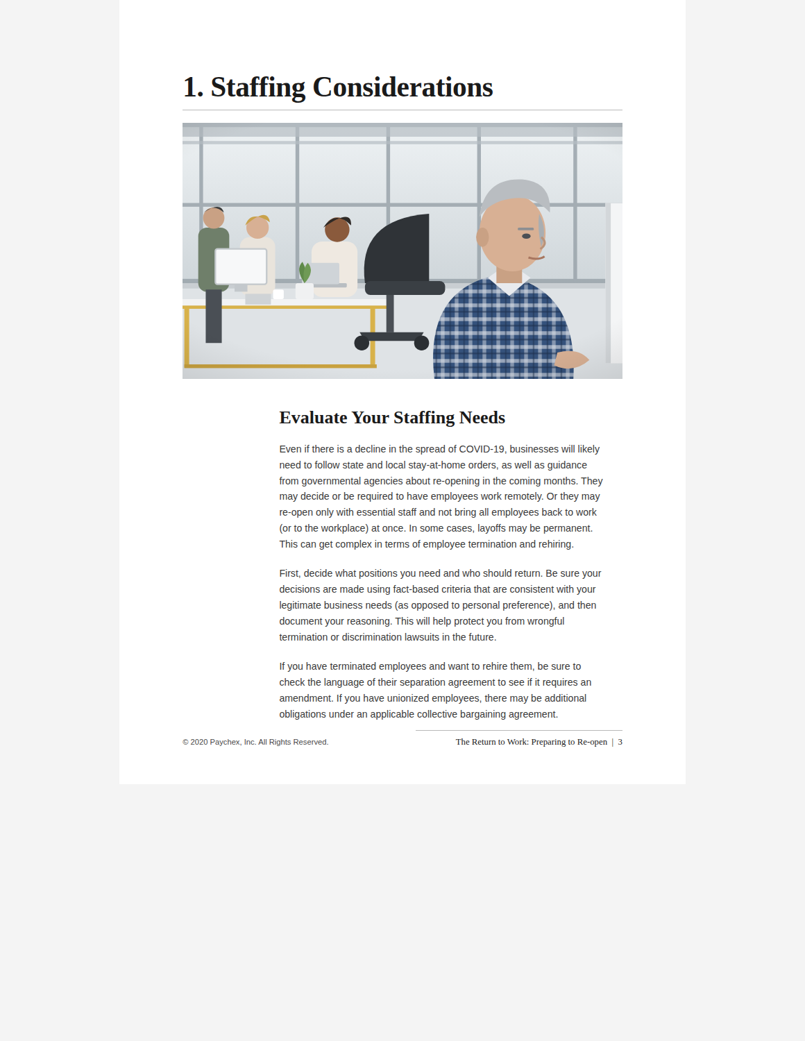1. Staffing Considerations
Evaluate Your Staffing Needs
Even if there is a decline in the spread of COVID-19, businesses will likely need to follow state and local stay-at-home orders, as well as guidance from governmental agencies about re-opening in the coming months. They may decide or be required to have employees work remotely. Or they may re-open only with essential staff and not bring all employees back to work (or to the workplace) at once. In some cases, layoffs may be permanent. This can get complex in terms of employee termination and rehiring.
First, decide what positions you need and who should return. Be sure your decisions are made using fact-based criteria that are consistent with your legitimate business needs (as opposed to personal preference), and then document your reasoning. This will help protect you from wrongful termination or discrimination lawsuits in the future.
If you have terminated employees and want to rehire them, be sure to check the language of their separation agreement to see if it requires an amendment. If you have unionized employees, there may be additional obligations under an applicable collective bargaining agreement.
© 2020 Paychex, Inc. All Rights Reserved.
The Return to Work: Preparing to Re-open | 3